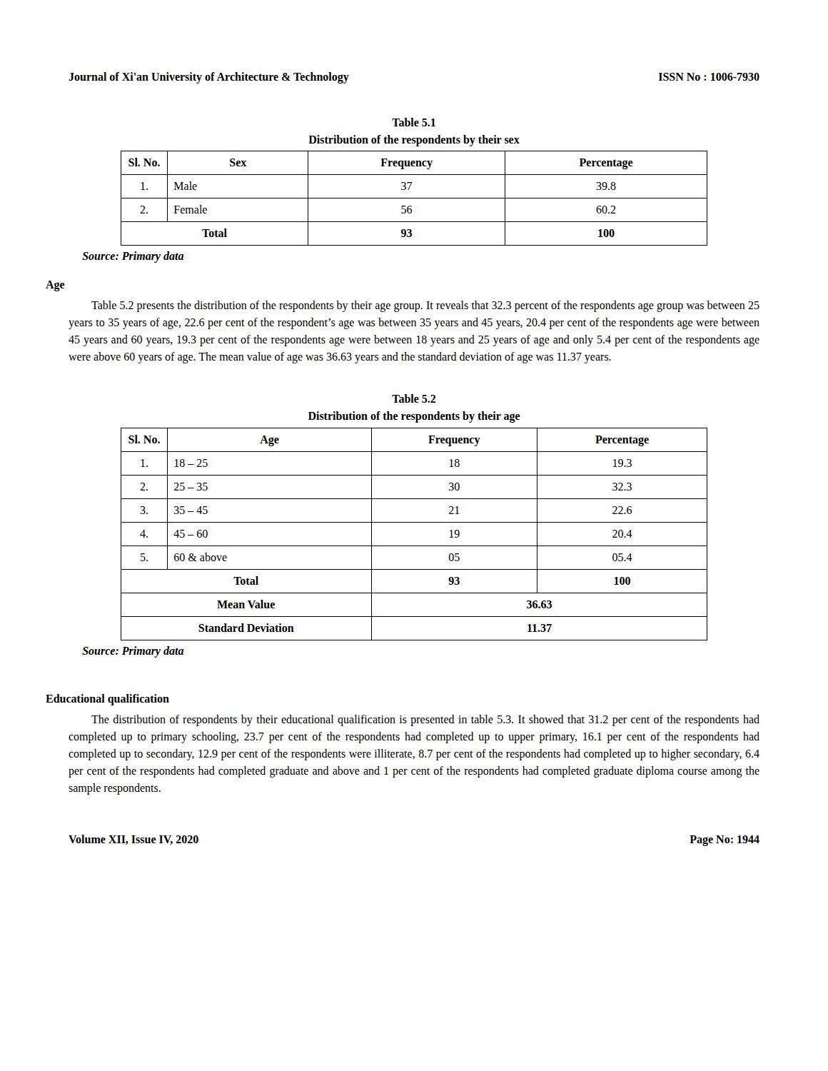Journal of Xi'an University of Architecture & Technology ISSN No : 1006-7930
Table 5.1
Distribution of the respondents by their sex
| Sl. No. | Sex | Frequency | Percentage |
| --- | --- | --- | --- |
| 1. | Male | 37 | 39.8 |
| 2. | Female | 56 | 60.2 |
| Total | 93 | 100 |
Source: Primary data
Age
Table 5.2 presents the distribution of the respondents by their age group. It reveals that 32.3 percent of the respondents age group was between 25 years to 35 years of age, 22.6 per cent of the respondent’s age was between 35 years and 45 years, 20.4 per cent of the respondents age were between 45 years and 60 years, 19.3 per cent of the respondents age were between 18 years and 25 years of age and only 5.4 per cent of the respondents age were above 60 years of age. The mean value of age was 36.63 years and the standard deviation of age was 11.37 years.
Table 5.2
Distribution of the respondents by their age
| Sl. No. | Age | Frequency | Percentage |
| --- | --- | --- | --- |
| 1. | 18 – 25 | 18 | 19.3 |
| 2. | 25 – 35 | 30 | 32.3 |
| 3. | 35 – 45 | 21 | 22.6 |
| 4. | 45 – 60 | 19 | 20.4 |
| 5. | 60 & above | 05 | 05.4 |
| Total | 93 | 100 |
| Mean Value | 36.63 |
| Standard Deviation | 11.37 |
Source: Primary data
Educational qualification
The distribution of respondents by their educational qualification is presented in table 5.3. It showed that 31.2 per cent of the respondents had completed up to primary schooling, 23.7 per cent of the respondents had completed up to upper primary, 16.1 per cent of the respondents had completed up to secondary, 12.9 per cent of the respondents were illiterate, 8.7 per cent of the respondents had completed up to higher secondary, 6.4 per cent of the respondents had completed graduate and above and 1 per cent of the respondents had completed graduate diploma course among the sample respondents.
Volume XII, Issue IV, 2020 Page No: 1944